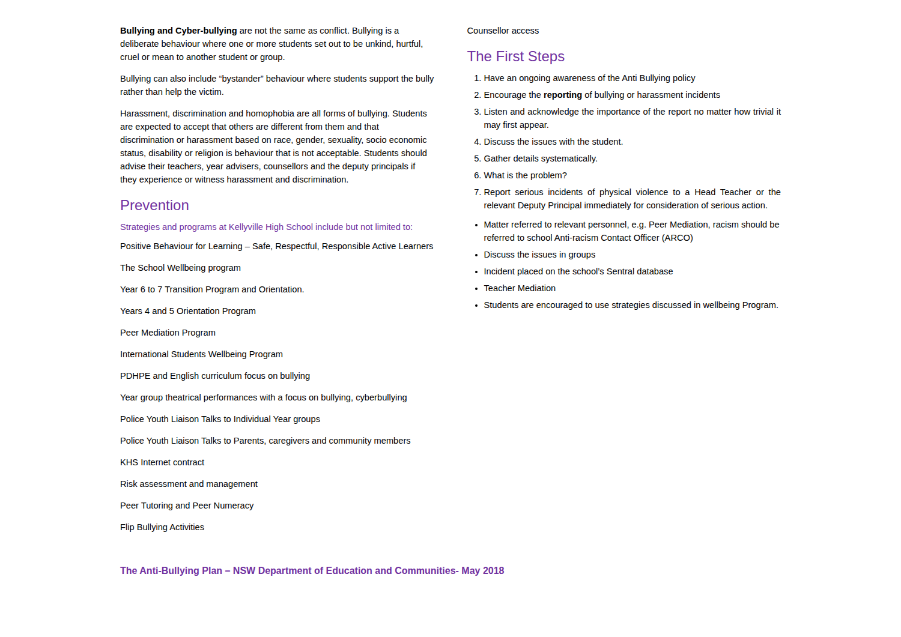Bullying and Cyber-bullying are not the same as conflict. Bullying is a deliberate behaviour where one or more students set out to be unkind, hurtful, cruel or mean to another student or group.
Bullying can also include “bystander” behaviour where students support the bully rather than help the victim.
Harassment, discrimination and homophobia are all forms of bullying. Students are expected to accept that others are different from them and that discrimination or harassment based on race, gender, sexuality, socio economic status, disability or religion is behaviour that is not acceptable. Students should advise their teachers, year advisers, counsellors and the deputy principals if they experience or witness harassment and discrimination.
Prevention
Strategies and programs at Kellyville High School include but not limited to:
Positive Behaviour for Learning – Safe, Respectful, Responsible Active Learners
The School Wellbeing program
Year 6 to 7 Transition Program and Orientation.
Years 4 and 5 Orientation Program
Peer Mediation Program
International Students Wellbeing Program
PDHPE and English curriculum focus on bullying
Year group theatrical performances with a focus on bullying, cyberbullying
Police Youth Liaison Talks to Individual Year groups
Police Youth Liaison Talks to Parents, caregivers and community members
KHS Internet contract
Risk assessment and management
Peer Tutoring and Peer Numeracy
Flip Bullying Activities
Counsellor access
The First Steps
Have an ongoing awareness of the Anti Bullying policy
Encourage the reporting of bullying or harassment incidents
Listen and acknowledge the importance of the report no matter how trivial it may first appear.
Discuss the issues with the student.
Gather details systematically.
What is the problem?
Report serious incidents of physical violence to a Head Teacher or the relevant Deputy Principal immediately for consideration of serious action.
Matter referred to relevant personnel, e.g. Peer Mediation, racism should be referred to school Anti-racism Contact Officer (ARCO)
Discuss the issues in groups
Incident placed on the school’s Sentral database
Teacher Mediation
Students are encouraged to use strategies discussed in wellbeing Program.
The Anti-Bullying Plan – NSW Department of Education and Communities- May 2018